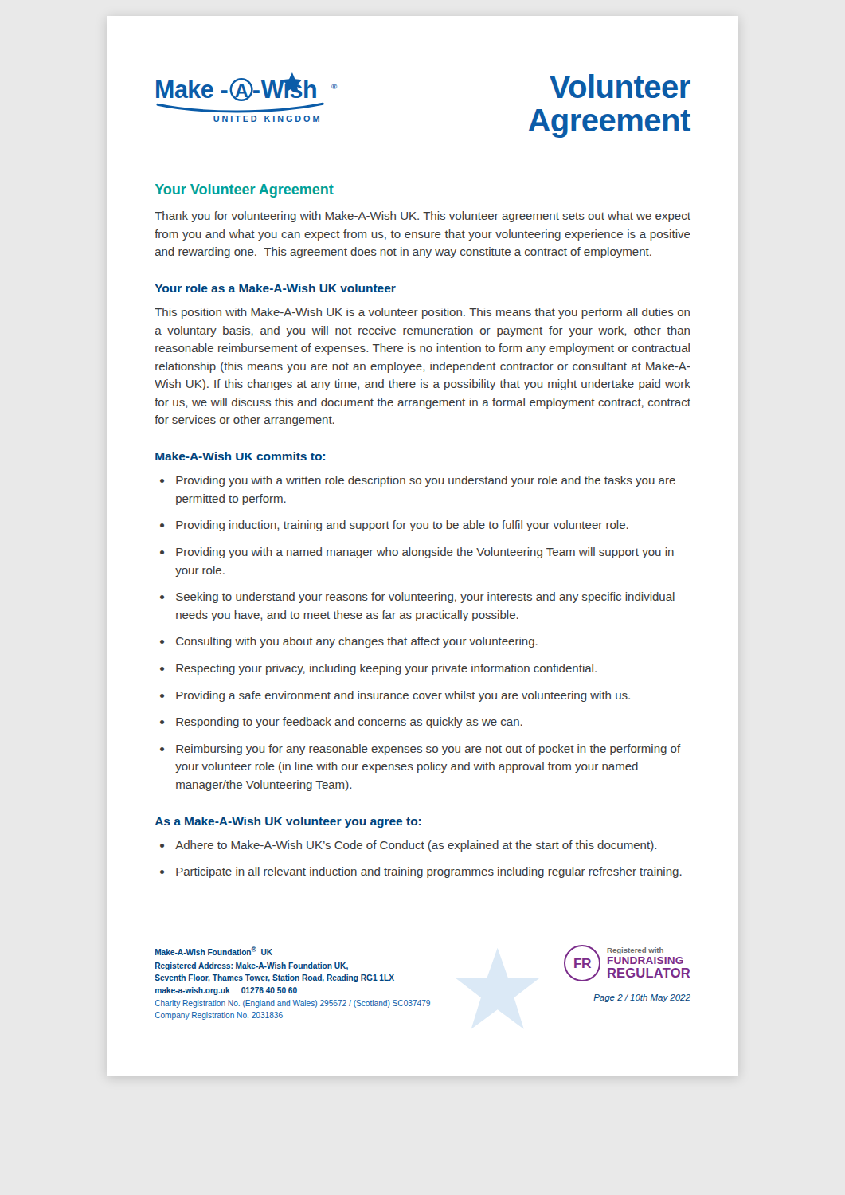Make-A-Wish United Kingdom Make - A - Wish ® UNITED KINGDOM
Volunteer
Agreement
Your Volunteer Agreement
Thank you for volunteering with Make-A-Wish UK. This volunteer agreement sets out what we expect from you and what you can expect from us, to ensure that your volunteering experience is a positive and rewarding one. This agreement does not in any way constitute a contract of employment.
Your role as a Make-A-Wish UK volunteer
This position with Make-A-Wish UK is a volunteer position. This means that you perform all duties on a voluntary basis, and you will not receive remuneration or payment for your work, other than reasonable reimbursement of expenses. There is no intention to form any employment or contractual relationship (this means you are not an employee, independent contractor or consultant at Make-A-Wish UK). If this changes at any time, and there is a possibility that you might undertake paid work for us, we will discuss this and document the arrangement in a formal employment contract, contract for services or other arrangement.
Make-A-Wish UK commits to:
Providing you with a written role description so you understand your role and the tasks you are permitted to perform.
Providing induction, training and support for you to be able to fulfil your volunteer role.
Providing you with a named manager who alongside the Volunteering Team will support you in your role.
Seeking to understand your reasons for volunteering, your interests and any specific individual needs you have, and to meet these as far as practically possible.
Consulting with you about any changes that affect your volunteering.
Respecting your privacy, including keeping your private information confidential.
Providing a safe environment and insurance cover whilst you are volunteering with us.
Responding to your feedback and concerns as quickly as we can.
Reimbursing you for any reasonable expenses so you are not out of pocket in the performing of your volunteer role (in line with our expenses policy and with approval from your named manager/the Volunteering Team).
As a Make-A-Wish UK volunteer you agree to:
Adhere to Make-A-Wish UK’s Code of Conduct (as explained at the start of this document).
Participate in all relevant induction and training programmes including regular refresher training.
Make-A-Wish Foundation® UK
Registered Address: Make-A-Wish Foundation UK,
Seventh Floor, Thames Tower, Station Road, Reading RG1 1LX
make-a-wish.org.uk 01276 40 50 60
Charity Registration No. (England and Wales) 295672 / (Scotland) SC037479
Company Registration No. 2031836
FR
Registered with FUNDRAISING REGULATOR
Page 2 / 10th May 2022